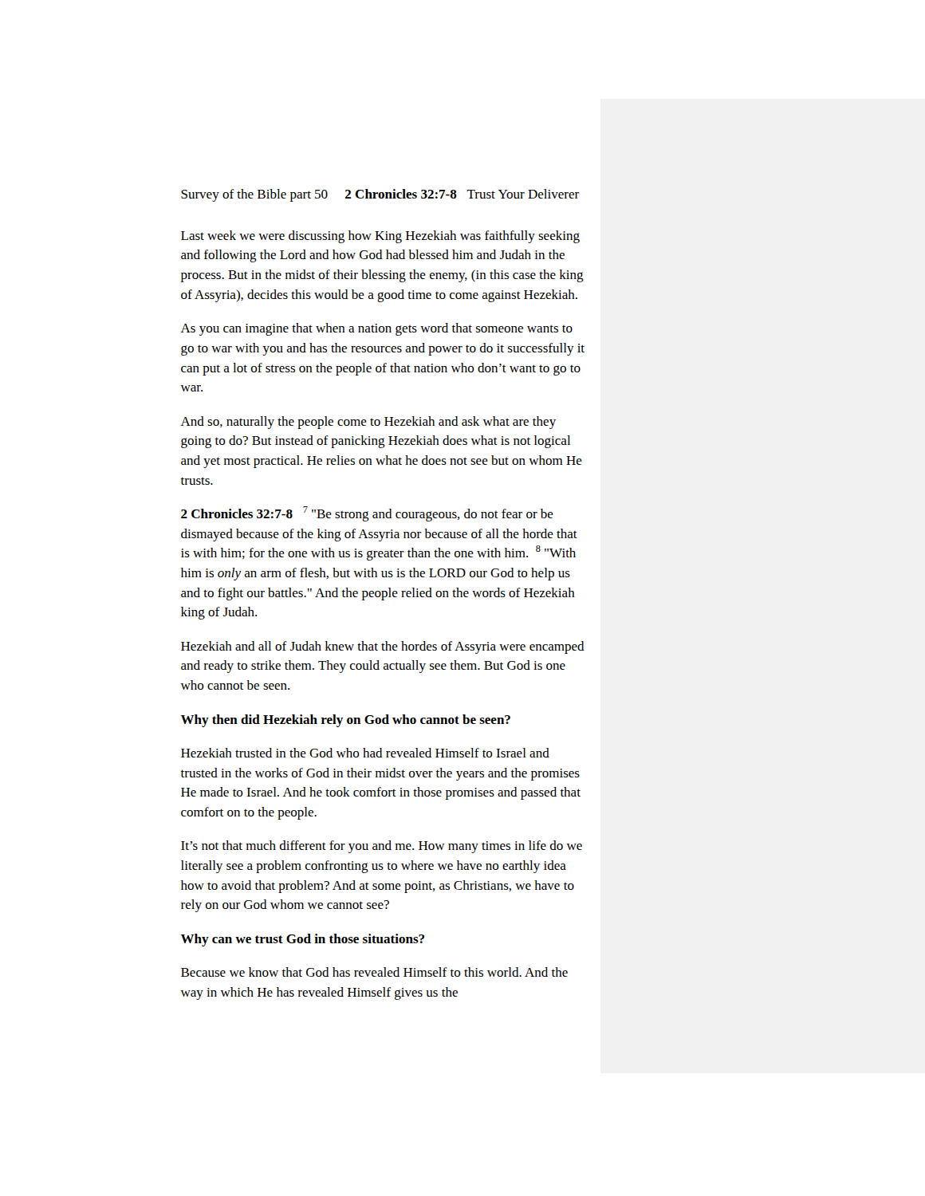Survey of the Bible part 50 2 Chronicles 32:7-8 Trust Your Deliverer
Last week we were discussing how King Hezekiah was faithfully seeking and following the Lord and how God had blessed him and Judah in the process. But in the midst of their blessing the enemy, (in this case the king of Assyria), decides this would be a good time to come against Hezekiah.
As you can imagine that when a nation gets word that someone wants to go to war with you and has the resources and power to do it successfully it can put a lot of stress on the people of that nation who don’t want to go to war.
And so, naturally the people come to Hezekiah and ask what are they going to do? But instead of panicking Hezekiah does what is not logical and yet most practical. He relies on what he does not see but on whom He trusts.
2 Chronicles 32:7-8 7 "Be strong and courageous, do not fear or be dismayed because of the king of Assyria nor because of all the horde that is with him; for the one with us is greater than the one with him. 8 "With him is only an arm of flesh, but with us is the LORD our God to help us and to fight our battles." And the people relied on the words of Hezekiah king of Judah.
Hezekiah and all of Judah knew that the hordes of Assyria were encamped and ready to strike them. They could actually see them. But God is one who cannot be seen.
Why then did Hezekiah rely on God who cannot be seen?
Hezekiah trusted in the God who had revealed Himself to Israel and trusted in the works of God in their midst over the years and the promises He made to Israel. And he took comfort in those promises and passed that comfort on to the people.
It’s not that much different for you and me. How many times in life do we literally see a problem confronting us to where we have no earthly idea how to avoid that problem? And at some point, as Christians, we have to rely on our God whom we cannot see?
Why can we trust God in those situations?
Because we know that God has revealed Himself to this world. And the way in which He has revealed Himself gives us the